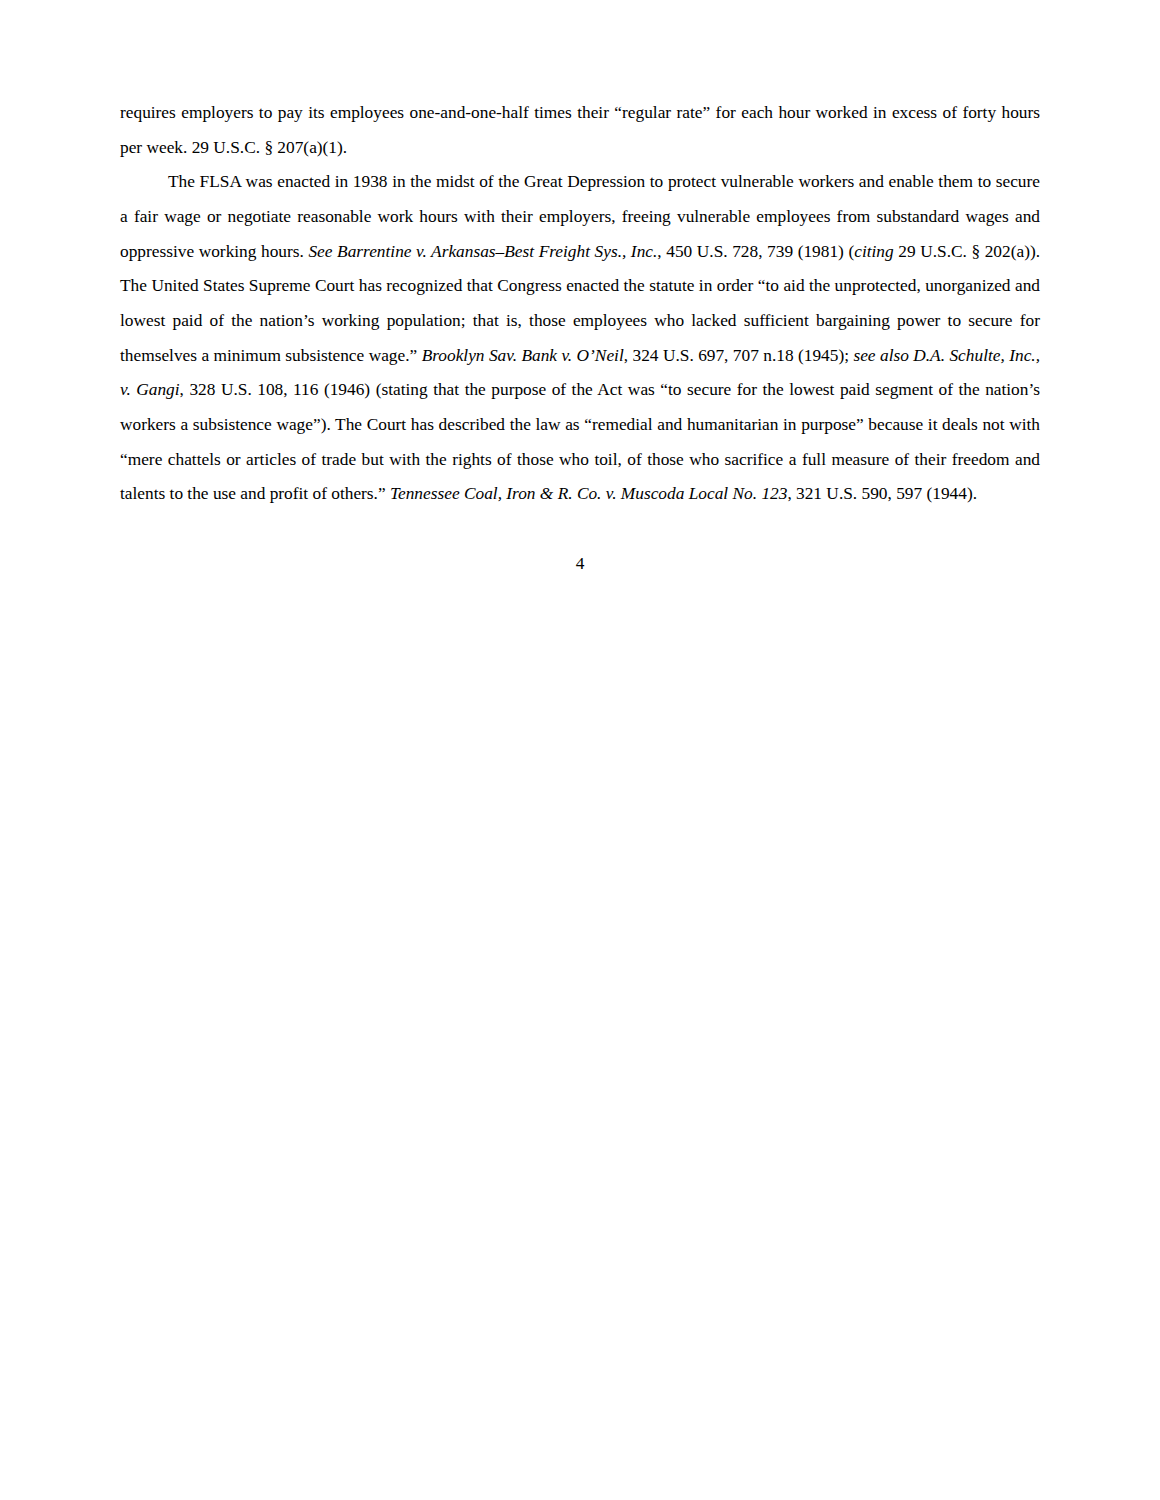requires employers to pay its employees one-and-one-half times their “regular rate” for each hour worked in excess of forty hours per week. 29 U.S.C. § 207(a)(1).
The FLSA was enacted in 1938 in the midst of the Great Depression to protect vulnerable workers and enable them to secure a fair wage or negotiate reasonable work hours with their employers, freeing vulnerable employees from substandard wages and oppressive working hours. See Barrentine v. Arkansas–Best Freight Sys., Inc., 450 U.S. 728, 739 (1981) (citing 29 U.S.C. § 202(a)). The United States Supreme Court has recognized that Congress enacted the statute in order “to aid the unprotected, unorganized and lowest paid of the nation’s working population; that is, those employees who lacked sufficient bargaining power to secure for themselves a minimum subsistence wage.” Brooklyn Sav. Bank v. O’Neil, 324 U.S. 697, 707 n.18 (1945); see also D.A. Schulte, Inc., v. Gangi, 328 U.S. 108, 116 (1946) (stating that the purpose of the Act was “to secure for the lowest paid segment of the nation’s workers a subsistence wage”). The Court has described the law as “remedial and humanitarian in purpose” because it deals not with “mere chattels or articles of trade but with the rights of those who toil, of those who sacrifice a full measure of their freedom and talents to the use and profit of others.” Tennessee Coal, Iron & R. Co. v. Muscoda Local No. 123, 321 U.S. 590, 597 (1944).
4